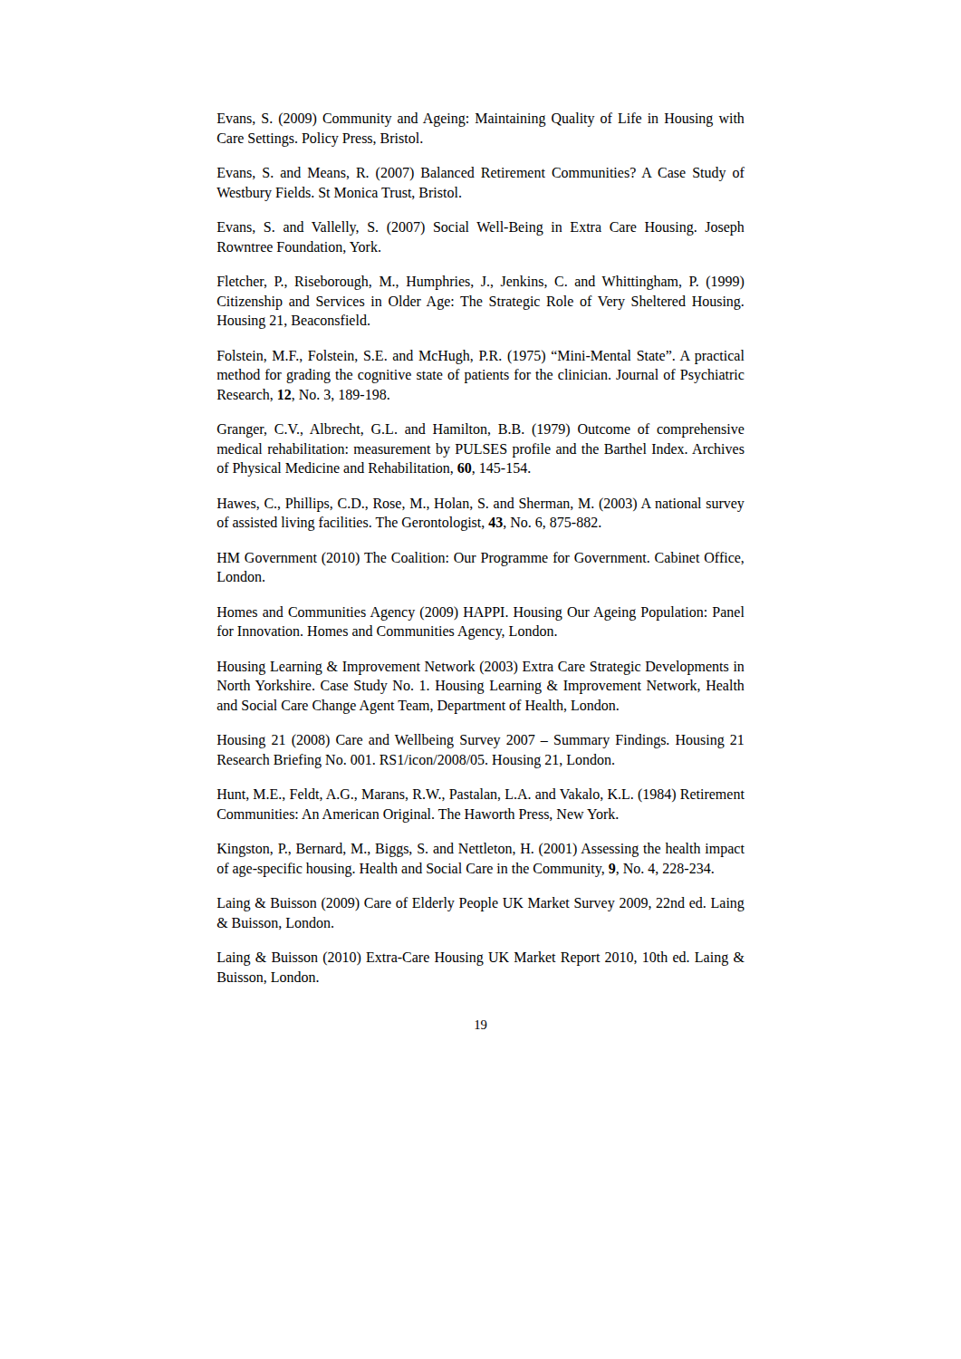Evans, S. (2009) Community and Ageing: Maintaining Quality of Life in Housing with Care Settings. Policy Press, Bristol.
Evans, S. and Means, R. (2007) Balanced Retirement Communities? A Case Study of Westbury Fields. St Monica Trust, Bristol.
Evans, S. and Vallelly, S. (2007) Social Well-Being in Extra Care Housing. Joseph Rowntree Foundation, York.
Fletcher, P., Riseborough, M., Humphries, J., Jenkins, C. and Whittingham, P. (1999) Citizenship and Services in Older Age: The Strategic Role of Very Sheltered Housing. Housing 21, Beaconsfield.
Folstein, M.F., Folstein, S.E. and McHugh, P.R. (1975) “Mini-Mental State”. A practical method for grading the cognitive state of patients for the clinician. Journal of Psychiatric Research, 12, No. 3, 189-198.
Granger, C.V., Albrecht, G.L. and Hamilton, B.B. (1979) Outcome of comprehensive medical rehabilitation: measurement by PULSES profile and the Barthel Index. Archives of Physical Medicine and Rehabilitation, 60, 145-154.
Hawes, C., Phillips, C.D., Rose, M., Holan, S. and Sherman, M. (2003) A national survey of assisted living facilities. The Gerontologist, 43, No. 6, 875-882.
HM Government (2010) The Coalition: Our Programme for Government. Cabinet Office, London.
Homes and Communities Agency (2009) HAPPI. Housing Our Ageing Population: Panel for Innovation. Homes and Communities Agency, London.
Housing Learning & Improvement Network (2003) Extra Care Strategic Developments in North Yorkshire. Case Study No. 1. Housing Learning & Improvement Network, Health and Social Care Change Agent Team, Department of Health, London.
Housing 21 (2008) Care and Wellbeing Survey 2007 – Summary Findings. Housing 21 Research Briefing No. 001. RS1/icon/2008/05. Housing 21, London.
Hunt, M.E., Feldt, A.G., Marans, R.W., Pastalan, L.A. and Vakalo, K.L. (1984) Retirement Communities: An American Original. The Haworth Press, New York.
Kingston, P., Bernard, M., Biggs, S. and Nettleton, H. (2001) Assessing the health impact of age-specific housing. Health and Social Care in the Community, 9, No. 4, 228-234.
Laing & Buisson (2009) Care of Elderly People UK Market Survey 2009, 22nd ed. Laing & Buisson, London.
Laing & Buisson (2010) Extra-Care Housing UK Market Report 2010, 10th ed. Laing & Buisson, London.
19